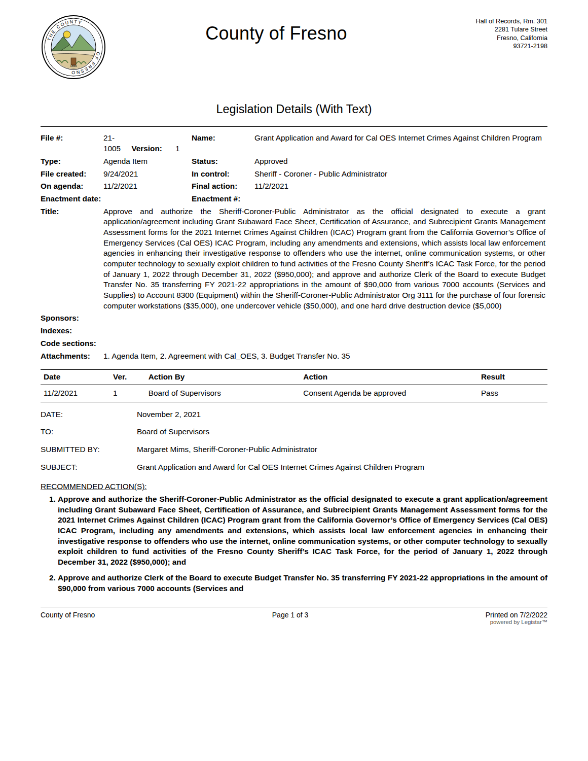1856 THE COUNTY OF FRESNO
County of Fresno
Hall of Records, Rm. 301
2281 Tulare Street
Fresno, California
93721-2198
Legislation Details (With Text)
| File #: | 21-1005 Version: 1 | Name: | Grant Application and Award for Cal OES Internet Crimes Against Children Program |
| Type: | Agenda Item | Status: | Approved |
| File created: | 9/24/2021 | In control: | Sheriff - Coroner - Public Administrator |
| On agenda: | 11/2/2021 | Final action: | 11/2/2021 |
| Enactment date: | | Enactment #: | |
| Title: | Approve and authorize the Sheriff-Coroner-Public Administrator as the official designated to execute a grant application/agreement including Grant Subaward Face Sheet, Certification of Assurance, and Subrecipient Grants Management Assessment forms for the 2021 Internet Crimes Against Children (ICAC) Program grant from the California Governor’s Office of Emergency Services (Cal OES) ICAC Program, including any amendments and extensions, which assists local law enforcement agencies in enhancing their investigative response to offenders who use the internet, online communication systems, or other computer technology to sexually exploit children to fund activities of the Fresno County Sheriff’s ICAC Task Force, for the period of January 1, 2022 through December 31, 2022 ($950,000); and approve and authorize Clerk of the Board to execute Budget Transfer No. 35 transferring FY 2021-22 appropriations in the amount of $90,000 from various 7000 accounts (Services and Supplies) to Account 8300 (Equipment) within the Sheriff-Coroner-Public Administrator Org 3111 for the purchase of four forensic computer workstations ($35,000), one undercover vehicle ($50,000), and one hard drive destruction device ($5,000) |
| Sponsors: | |
| Indexes: | |
| Code sections: | |
| Attachments: | 1. Agenda Item, 2. Agreement with Cal_OES, 3. Budget Transfer No. 35 |
| Date | Ver. | Action By | Action | Result |
| --- | --- | --- | --- | --- |
| 11/2/2021 | 1 | Board of Supervisors | Consent Agenda be approved | Pass |
DATE:
November 2, 2021
TO:
Board of Supervisors
SUBMITTED BY:
Margaret Mims, Sheriff-Coroner-Public Administrator
SUBJECT:
Grant Application and Award for Cal OES Internet Crimes Against Children Program
RECOMMENDED ACTION(S):
Approve and authorize the Sheriff-Coroner-Public Administrator as the official designated to execute a grant application/agreement including Grant Subaward Face Sheet, Certification of Assurance, and Subrecipient Grants Management Assessment forms for the 2021 Internet Crimes Against Children (ICAC) Program grant from the California Governor’s Office of Emergency Services (Cal OES) ICAC Program, including any amendments and extensions, which assists local law enforcement agencies in enhancing their investigative response to offenders who use the internet, online communication systems, or other computer technology to sexually exploit children to fund activities of the Fresno County Sheriff’s ICAC Task Force, for the period of January 1, 2022 through December 31, 2022 ($950,000); and
Approve and authorize Clerk of the Board to execute Budget Transfer No. 35 transferring FY 2021-22 appropriations in the amount of $90,000 from various 7000 accounts (Services and
County of Fresno
Page 1 of 3
Printed on 7/2/2022
powered by Legistar™